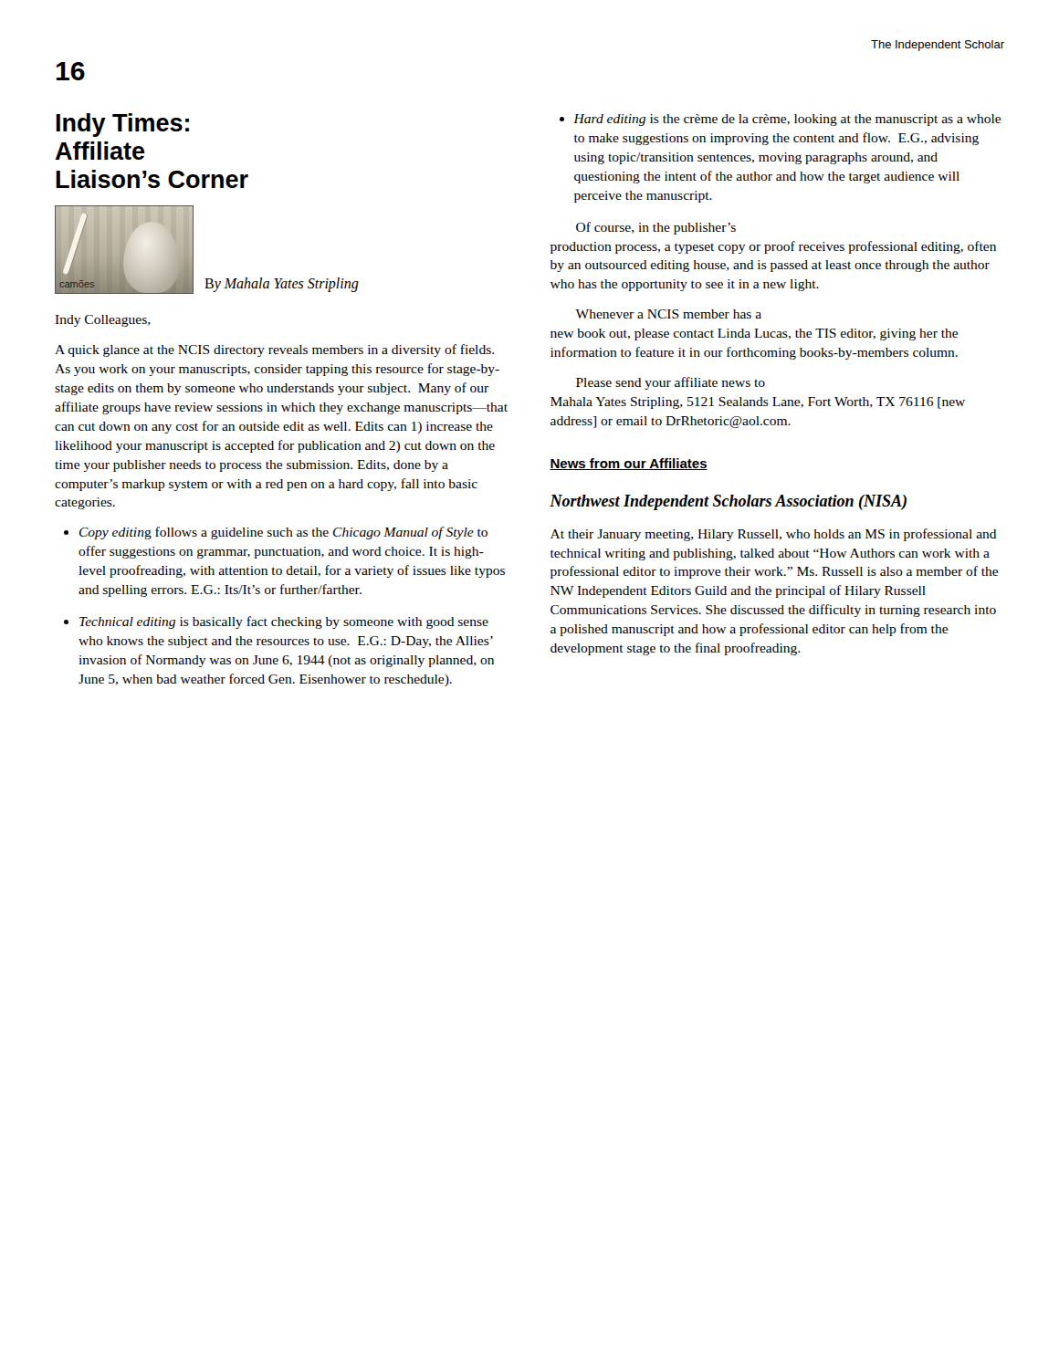16
The Independent Scholar
Indy Times:
Affiliate
Liaison’s Corner
camões By Mahala Yates Stripling
Indy Colleagues,
A quick glance at the NCIS directory reveals members in a diversity of fields. As you work on your manuscripts, consider tapping this resource for stage-by-stage edits on them by someone who understands your subject. Many of our affiliate groups have review sessions in which they exchange manuscripts—that can cut down on any cost for an outside edit as well. Edits can 1) increase the likelihood your manuscript is accepted for publication and 2) cut down on the time your publisher needs to process the submission. Edits, done by a computer’s markup system or with a red pen on a hard copy, fall into basic categories.
Copy editing follows a guideline such as the Chicago Manual of Style to offer suggestions on grammar, punctuation, and word choice. It is high-level proofreading, with attention to detail, for a variety of issues like typos and spelling errors. E.G.: Its/It’s or further/farther.
Technical editing is basically fact checking by someone with good sense who knows the subject and the resources to use. E.G.: D-Day, the Allies’ invasion of Normandy was on June 6, 1944 (not as originally planned, on June 5, when bad weather forced Gen. Eisenhower to reschedule).
Hard editing is the crème de la crème, looking at the manuscript as a whole to make suggestions on improving the content and flow. E.G., advising using topic/transition sentences, moving paragraphs around, and questioning the intent of the author and how the target audience will perceive the manuscript.
Of course, in the publisher’s
production process, a typeset copy or proof receives professional editing, often by an outsourced editing house, and is passed at least once through the author who has the opportunity to see it in a new light.
Whenever a NCIS member has a
new book out, please contact Linda Lucas, the TIS editor, giving her the information to feature it in our forthcoming books-by-members column.
Please send your affiliate news to
Mahala Yates Stripling, 5121 Sealands Lane, Fort Worth, TX 76116 [new address] or email to DrRhetoric@aol.com.
News from our Affiliates
Northwest Independent Scholars Association (NISA)
At their January meeting, Hilary Russell, who holds an MS in professional and technical writing and publishing, talked about “How Authors can work with a professional editor to improve their work.” Ms. Russell is also a member of the NW Independent Editors Guild and the principal of Hilary Russell Communications Services. She discussed the difficulty in turning research into a polished manuscript and how a professional editor can help from the development stage to the final proofreading.